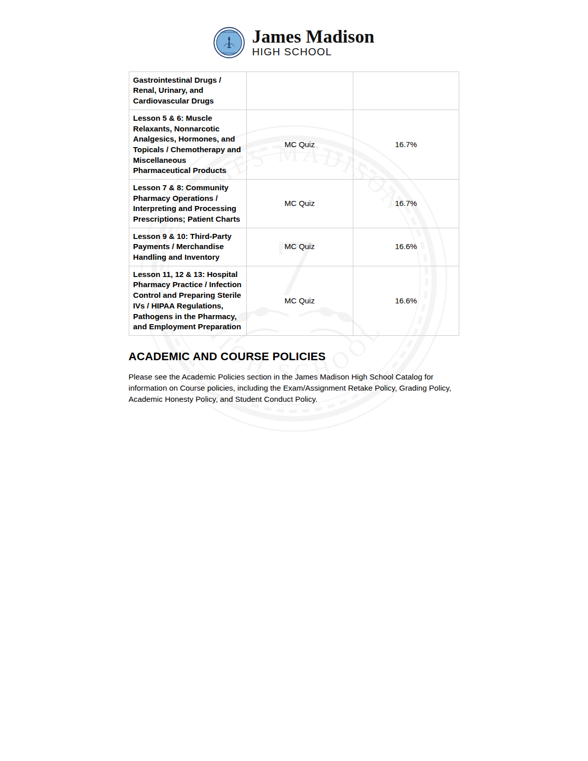JAMES MADISON HIGH SCHOOL 7
JAMES MADISON HIGH SCHOOL
James Madison
HIGH SCHOOL
| Gastrointestinal Drugs / Renal, Urinary, and Cardiovascular Drugs | | |
| Lesson 5 & 6: Muscle Relaxants, Nonnarcotic Analgesics, Hormones, and Topicals / Chemotherapy and Miscellaneous Pharmaceutical Products | MC Quiz | 16.7% |
| Lesson 7 & 8: Community Pharmacy Operations / Interpreting and Processing Prescriptions; Patient Charts | MC Quiz | 16.7% |
| Lesson 9 & 10: Third-Party Payments / Merchandise Handling and Inventory | MC Quiz | 16.6% |
| Lesson 11, 12 & 13: Hospital Pharmacy Practice / Infection Control and Preparing Sterile IVs / HIPAA Regulations, Pathogens in the Pharmacy, and Employment Preparation | MC Quiz | 16.6% |
ACADEMIC AND COURSE POLICIES
Please see the Academic Policies section in the James Madison High School Catalog for information on Course policies, including the Exam/Assignment Retake Policy, Grading Policy, Academic Honesty Policy, and Student Conduct Policy.